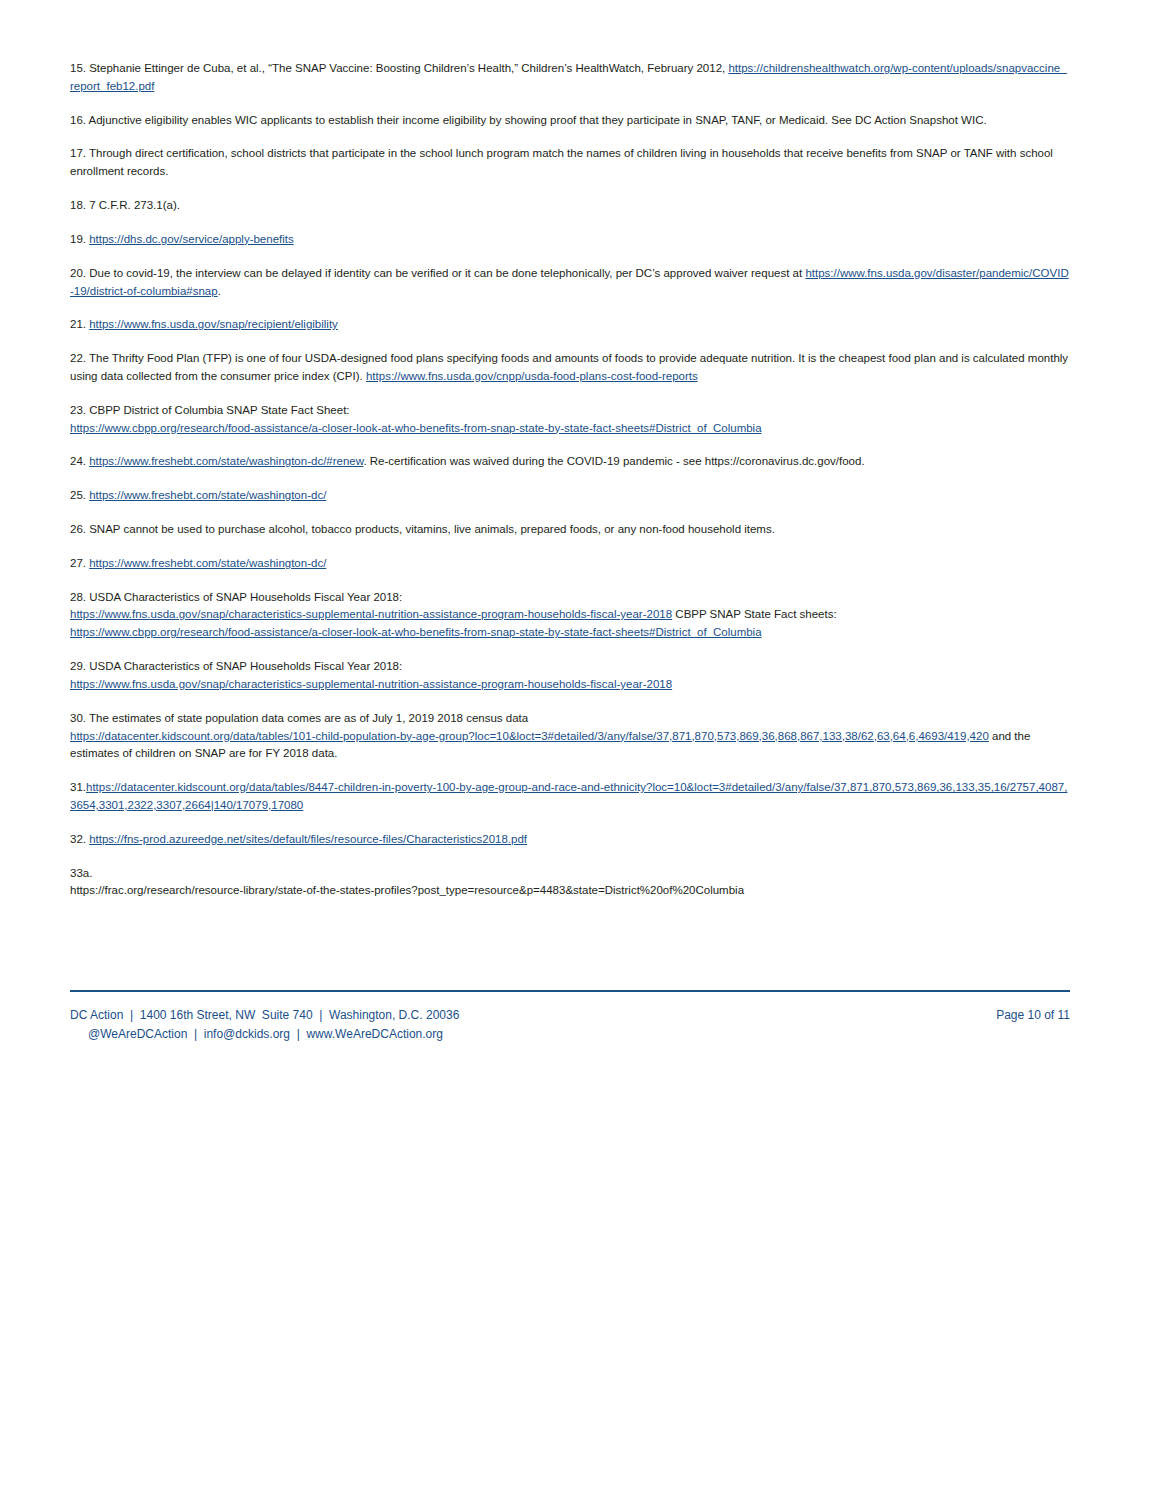15. Stephanie Ettinger de Cuba, et al., “The SNAP Vaccine: Boosting Children’s Health,” Children’s HealthWatch, February 2012, https://childrenshealthwatch.org/wp-content/uploads/snapvaccine_report_feb12.pdf
16. Adjunctive eligibility enables WIC applicants to establish their income eligibility by showing proof that they participate in SNAP, TANF, or Medicaid. See DC Action Snapshot WIC.
17. Through direct certification, school districts that participate in the school lunch program match the names of children living in households that receive benefits from SNAP or TANF with school enrollment records.
18. 7 C.F.R. 273.1(a).
19. https://dhs.dc.gov/service/apply-benefits
20. Due to covid-19, the interview can be delayed if identity can be verified or it can be done telephonically, per DC’s approved waiver request at https://www.fns.usda.gov/disaster/pandemic/COVID-19/district-of-columbia#snap.
21. https://www.fns.usda.gov/snap/recipient/eligibility
22. The Thrifty Food Plan (TFP) is one of four USDA-designed food plans specifying foods and amounts of foods to provide adequate nutrition. It is the cheapest food plan and is calculated monthly using data collected from the consumer price index (CPI). https://www.fns.usda.gov/cnpp/usda-food-plans-cost-food-reports
23. CBPP District of Columbia SNAP State Fact Sheet:
https://www.cbpp.org/research/food-assistance/a-closer-look-at-who-benefits-from-snap-state-by-state-fact-sheets#District_of_Columbia
24. https://www.freshebt.com/state/washington-dc/#renew. Re-certification was waived during the COVID-19 pandemic - see https://coronavirus.dc.gov/food.
25. https://www.freshebt.com/state/washington-dc/
26. SNAP cannot be used to purchase alcohol, tobacco products, vitamins, live animals, prepared foods, or any non-food household items.
27. https://www.freshebt.com/state/washington-dc/
28. USDA Characteristics of SNAP Households Fiscal Year 2018:
https://www.fns.usda.gov/snap/characteristics-supplemental-nutrition-assistance-program-households-fiscal-year-2018 CBPP SNAP State Fact sheets:
https://www.cbpp.org/research/food-assistance/a-closer-look-at-who-benefits-from-snap-state-by-state-fact-sheets#District_of_Columbia
29. USDA Characteristics of SNAP Households Fiscal Year 2018:
https://www.fns.usda.gov/snap/characteristics-supplemental-nutrition-assistance-program-households-fiscal-year-2018
30. The estimates of state population data comes are as of July 1, 2019 2018 census data
https://datacenter.kidscount.org/data/tables/101-child-population-by-age-group?loc=10&loct=3#detailed/3/any/false/37,871,870,573,869,36,868,867,133,38/62,63,64,6,4693/419,420 and the estimates of children on SNAP are for FY 2018 data.
31.https://datacenter.kidscount.org/data/tables/8447-children-in-poverty-100-by-age-group-and-race-and-ethnicity?loc=10&loct=3#detailed/3/any/false/37,871,870,573,869,36,133,35,16/2757,4087,3654,3301,2322,3307,2664|140/17079,17080
32. https://fns-prod.azureedge.net/sites/default/files/resource-files/Characteristics2018.pdf
33a.
https://frac.org/research/resource-library/state-of-the-states-profiles?post_type=resource&p=4483&state=District%20of%20Columbia
DC Action | 1400 16th Street, NW Suite 740 | Washington, D.C. 20036
@WeAreDCAction | info@dckids.org | www.WeAreDCAction.org
Page 10 of 11